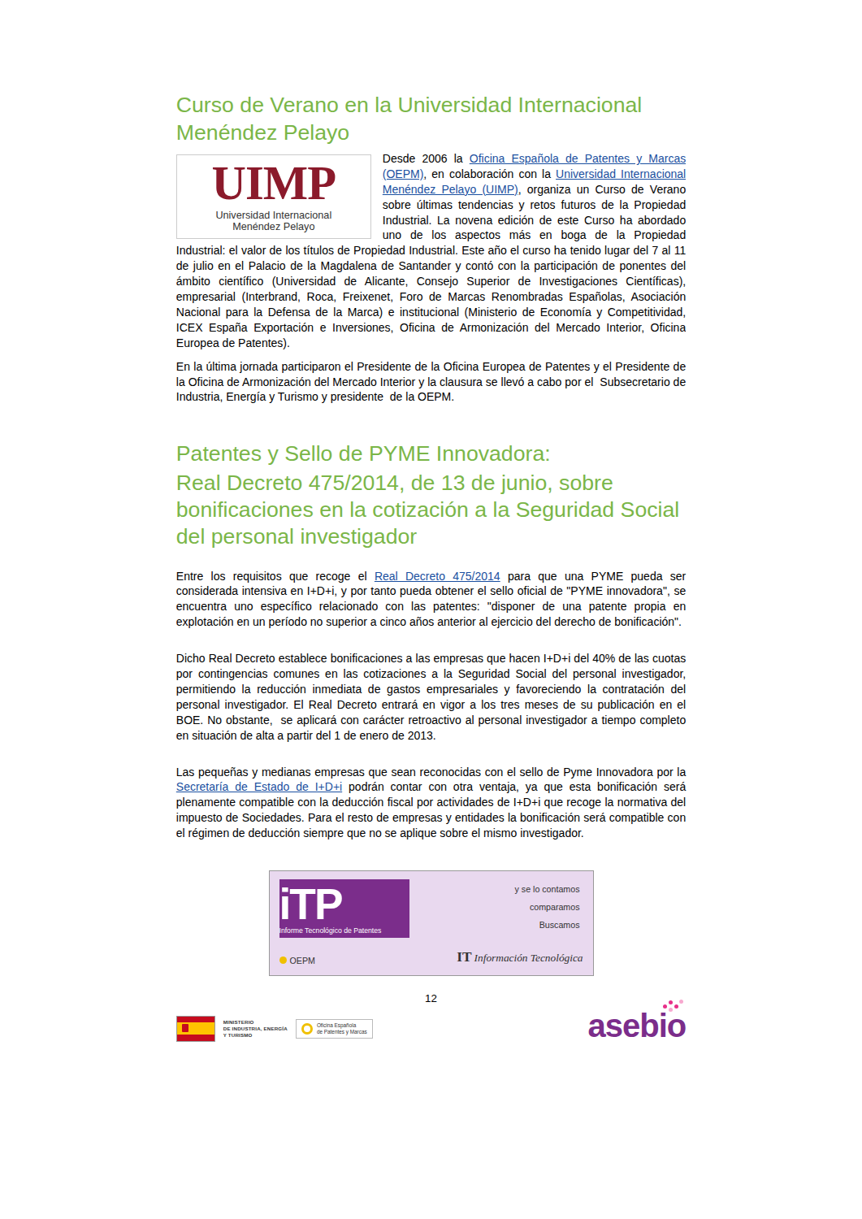Curso de Verano en la Universidad Internacional Menéndez Pelayo
UIMP
Universidad Internacional
Menéndez Pelayo
Desde 2006 la Oficina Española de Patentes y Marcas (OEPM), en colaboración con la Universidad Internacional Menéndez Pelayo (UIMP), organiza un Curso de Verano sobre últimas tendencias y retos futuros de la Propiedad Industrial. La novena edición de este Curso ha abordado uno de los aspectos más en boga de la Propiedad Industrial: el valor de los títulos de Propiedad Industrial. Este año el curso ha tenido lugar del 7 al 11 de julio en el Palacio de la Magdalena de Santander y contó con la participación de ponentes del ámbito científico (Universidad de Alicante, Consejo Superior de Investigaciones Científicas), empresarial (Interbrand, Roca, Freixenet, Foro de Marcas Renombradas Españolas, Asociación Nacional para la Defensa de la Marca) e institucional (Ministerio de Economía y Competitividad, ICEX España Exportación e Inversiones, Oficina de Armonización del Mercado Interior, Oficina Europea de Patentes).
En la última jornada participaron el Presidente de la Oficina Europea de Patentes y el Presidente de la Oficina de Armonización del Mercado Interior y la clausura se llevó a cabo por el Subsecretario de Industria, Energía y Turismo y presidente de la OEPM.
Patentes y Sello de PYME Innovadora:
Real Decreto 475/2014, de 13 de junio, sobre bonificaciones en la cotización a la Seguridad Social del personal investigador
Entre los requisitos que recoge el Real Decreto 475/2014 para que una PYME pueda ser considerada intensiva en I+D+i, y por tanto pueda obtener el sello oficial de "PYME innovadora", se encuentra uno específico relacionado con las patentes: "disponer de una patente propia en explotación en un período no superior a cinco años anterior al ejercicio del derecho de bonificación".
Dicho Real Decreto establece bonificaciones a las empresas que hacen I+D+i del 40% de las cuotas por contingencias comunes en las cotizaciones a la Seguridad Social del personal investigador, permitiendo la reducción inmediata de gastos empresariales y favoreciendo la contratación del personal investigador. El Real Decreto entrará en vigor a los tres meses de su publicación en el BOE. No obstante, se aplicará con carácter retroactivo al personal investigador a tiempo completo en situación de alta a partir del 1 de enero de 2013.
Las pequeñas y medianas empresas que sean reconocidas con el sello de Pyme Innovadora por la Secretaría de Estado de I+D+i podrán contar con otra ventaja, ya que esta bonificación será plenamente compatible con la deducción fiscal por actividades de I+D+i que recoge la normativa del impuesto de Sociedades. Para el resto de empresas y entidades la bonificación será compatible con el régimen de deducción siempre que no se aplique sobre el mismo investigador.
iTP
Informe Tecnológico de Patentes
y se lo contamos
comparamos
Buscamos
OEPM
ITInformación Tecnológica
12
MINISTERIO
DE INDUSTRIA, ENERGÍA
Y TURISMO
Oficina Española
de Patentes y Marcas
asebio